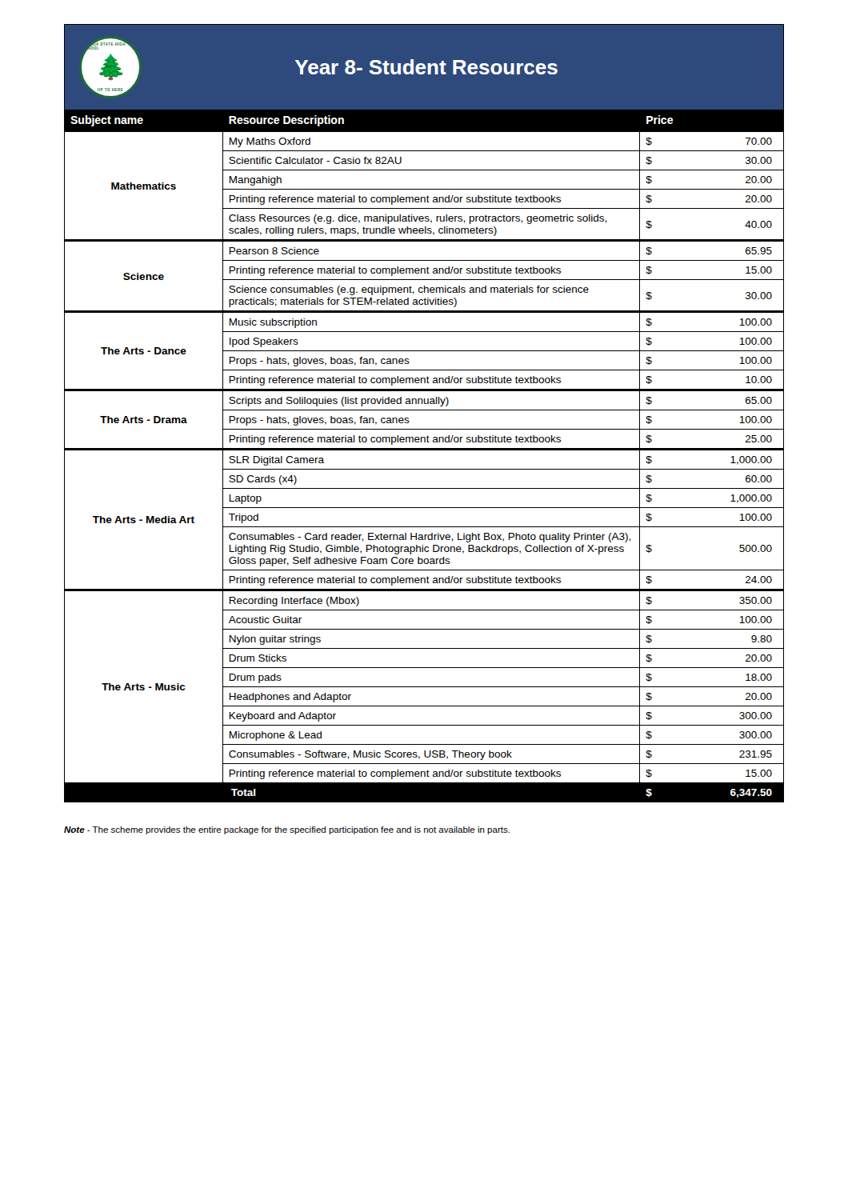ELANDA STATE HIGH SCHOOL 🌲 UP TO HERE
Year 8- Student Resources
| Subject name | Resource Description | Price |
| --- | --- | --- |
| Mathematics | My Maths Oxford | $ | 70.00 |
| Scientific Calculator - Casio fx 82AU | $ | 30.00 |
| Mangahigh | $ | 20.00 |
| Printing reference material to complement and/or substitute textbooks | $ | 20.00 |
| Class Resources (e.g. dice, manipulatives, rulers, protractors, geometric solids, scales, rolling rulers, maps, trundle wheels, clinometers) | $ | 40.00 |
| Science | Pearson 8 Science | $ | 65.95 |
| Printing reference material to complement and/or substitute textbooks | $ | 15.00 |
| Science consumables (e.g. equipment, chemicals and materials for science practicals; materials for STEM-related activities) | $ | 30.00 |
| The Arts - Dance | Music subscription | $ | 100.00 |
| Ipod Speakers | $ | 100.00 |
| Props - hats, gloves, boas, fan, canes | $ | 100.00 |
| Printing reference material to complement and/or substitute textbooks | $ | 10.00 |
| The Arts - Drama | Scripts and Soliloquies (list provided annually) | $ | 65.00 |
| Props - hats, gloves, boas, fan, canes | $ | 100.00 |
| Printing reference material to complement and/or substitute textbooks | $ | 25.00 |
| The Arts - Media Art | SLR Digital Camera | $ | 1,000.00 |
| SD Cards (x4) | $ | 60.00 |
| Laptop | $ | 1,000.00 |
| Tripod | $ | 100.00 |
| Consumables - Card reader, External Hardrive, Light Box, Photo quality Printer (A3), Lighting Rig Studio, Gimble, Photographic Drone, Backdrops, Collection of X-press Gloss paper, Self adhesive Foam Core boards | $ | 500.00 |
| Printing reference material to complement and/or substitute textbooks | $ | 24.00 |
| The Arts - Music | Recording Interface (Mbox) | $ | 350.00 |
| Acoustic Guitar | $ | 100.00 |
| Nylon guitar strings | $ | 9.80 |
| Drum Sticks | $ | 20.00 |
| Drum pads | $ | 18.00 |
| Headphones and Adaptor | $ | 20.00 |
| Keyboard and Adaptor | $ | 300.00 |
| Microphone & Lead | $ | 300.00 |
| Consumables - Software, Music Scores, USB, Theory book | $ | 231.95 |
| Printing reference material to complement and/or substitute textbooks | $ | 15.00 |
| | Total | $ | 6,347.50 |
Note - The scheme provides the entire package for the specified participation fee and is not available in parts.